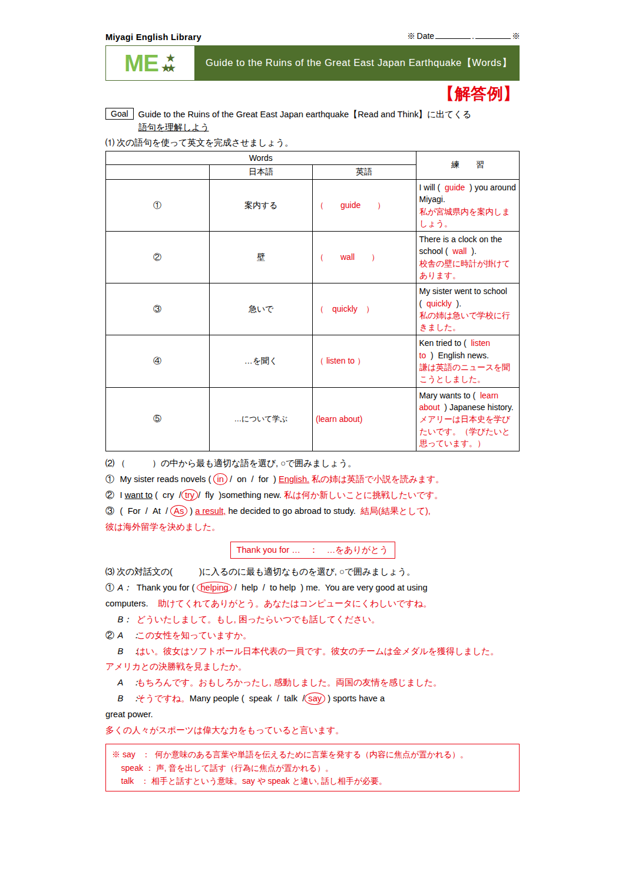Miyagi English Library
※ Date . ※
ME ★ ★ ★
Guide to the Ruins of the Great East Japan Earthquake【Words】
【解答例】
Goal
Guide to the Ruins of the Great East Japan earthquake【Read and Think】に出てくる
語句を理解しよう
⑴ 次の語句を使って英文を完成させましょう。
| Words | 練 習 |
| --- | --- |
| | 日本語 | 英語 |
| ① | 案内する | （ guide ） | I will ( guide ) you around Miyagi. 私が宮城県内を案内しましょう。 |
| ② | 壁 | （ wall ） | There is a clock on the school ( wall ). 校舎の壁に時計が掛けてあります。 |
| ③ | 急いで | （ quickly ） | My sister went to school ( quickly ). 私の姉は急いで学校に行きました。 |
| ④ | …を聞く | （ listen to ） | Ken tried to ( listen to ) English news. 謙は英語のニュースを聞こうとしました。 |
| ⑤ | …について学ぶ | (learn about) | Mary wants to ( learn about ) Japanese history. メアリーは日本史を学びたいです。（学びたいと思っています。） |
⑵ （　　　）の中から最も適切な語を選び, ○で囲みましょう。
① My sister reads novels ( in / on / for ) English. 私の姉は英語で小説を読みます。
② I want to ( cry /try/ fly )something new. 私は何か新しいことに挑戦したいです。
③ ( For / At / As ) a result, he decided to go abroad to study. 結局(結果として),
彼は海外留学を決めました。
Thank you for …　：　…をありがとう
⑶ 次の対話文の(　　　)に入るのに最も適切なものを選び, ○で囲みましょう。
① A：Thank you for ( helping / help / to help ) me. You are very good at using
computers. 助けてくれてありがとう。あなたはコンピュータにくわしいですね。
B：どういたしまして。もし, 困ったらいつでも話してください。
② A　：この女性を知っていますか。
B　：はい。彼女はソフトボール日本代表の一員です。彼女のチームは金メダルを獲得しました。
アメリカとの決勝戦を見ましたか。
A　：もちろんです。おもしろかったし, 感動しました。両国の友情を感じました。
B　：そうですね。Many people ( speak / talk /say ) sports have a
great power.
多くの人々がスポーツは偉大な力をもっていると言います。
※ say ： 何か意味のある言葉や単語を伝えるために言葉を発する（内容に焦点が置かれる）。
speak ： 声, 音を出して話す（行為に焦点が置かれる）。
talk ： 相手と話すという意味。say や speak と違い, 話し相手が必要。